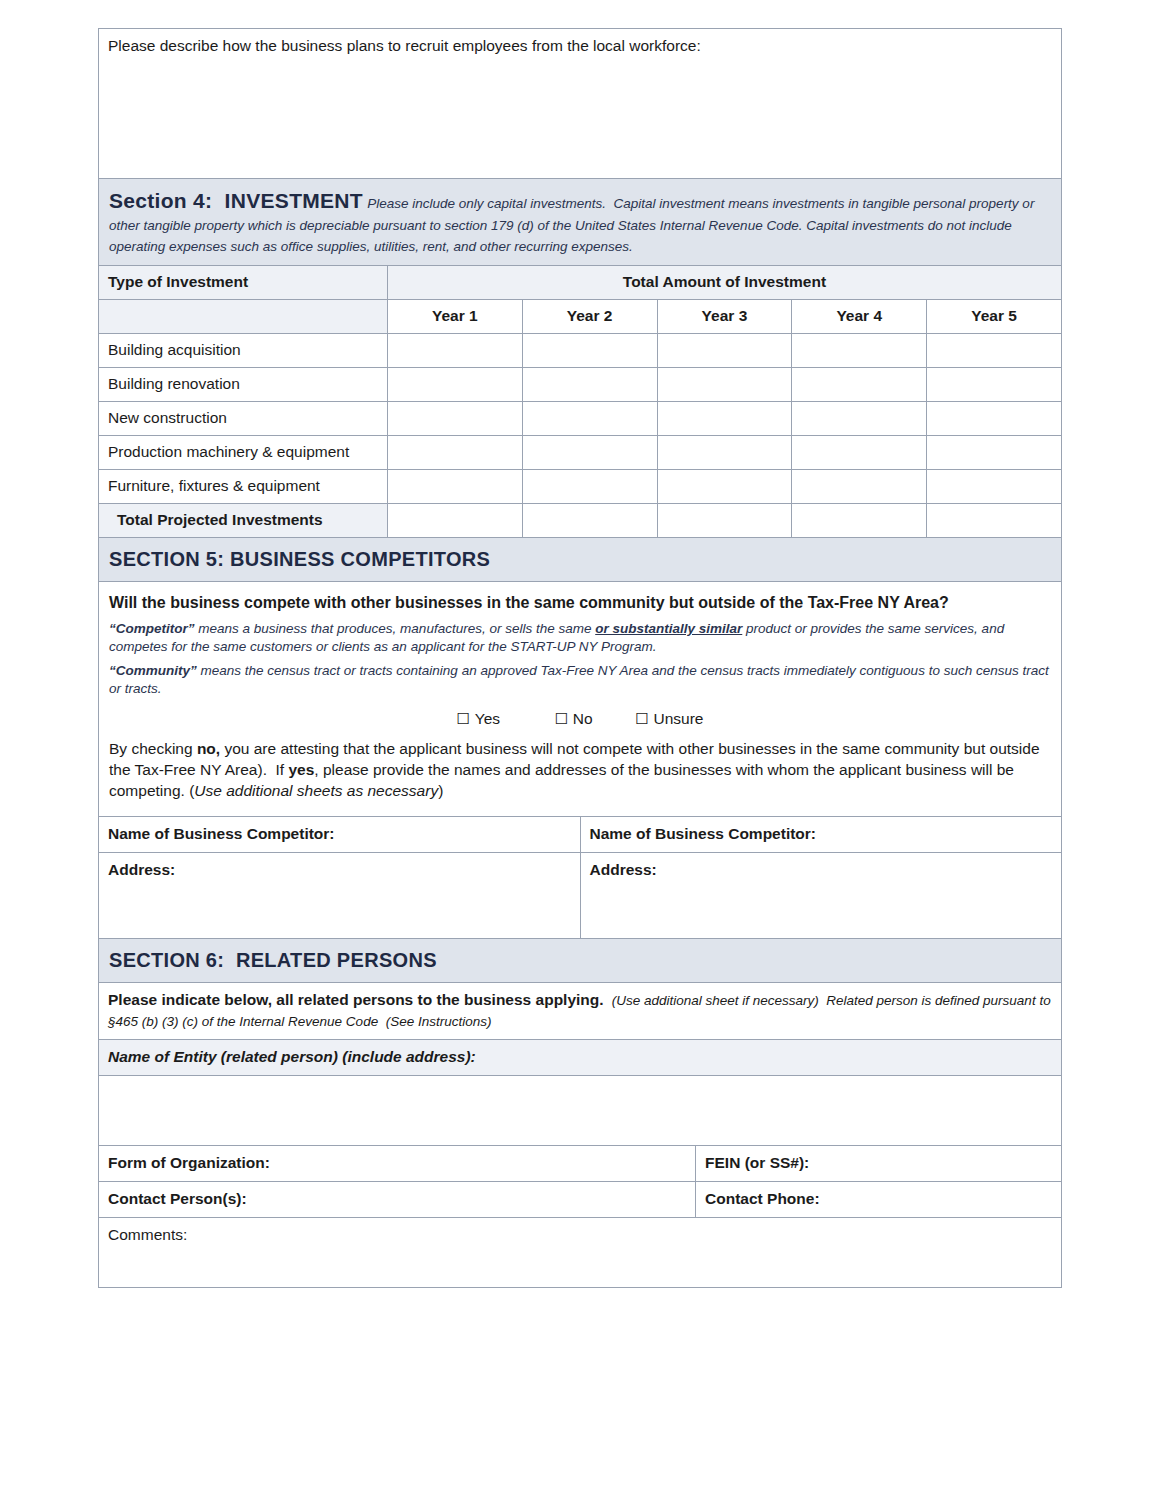| Please describe how the business plans to recruit employees from the local workforce: |
| Section 4: INVESTMENT Please include only capital investments. Capital investment means investments in tangible personal property or other tangible property which is depreciable pursuant to section 179 (d) of the United States Internal Revenue Code. Capital investments do not include operating expenses such as office supplies, utilities, rent, and other recurring expenses. |
| Type of Investment | Total Amount of Investment |
| | Year 1 | Year 2 | Year 3 | Year 4 | Year 5 |
| Building acquisition | | | | | |
| Building renovation | | | | | |
| New construction | | | | | |
| Production machinery & equipment | | | | | |
| Furniture, fixtures & equipment | | | | | |
| Total Projected Investments | | | | | |
| SECTION 5: BUSINESS COMPETITORS |
| Will the business compete with other businesses in the same community but outside of the Tax-Free NY Area? “Competitor” means a business that produces, manufactures, or sells the same or substantially similar product or provides the same services, and competes for the same customers or clients as an applicant for the START-UP NY Program. “Community” means the census tract or tracts containing an approved Tax-Free NY Area and the census tracts immediately contiguous to such census tract or tracts. ☐ Yes ☐ No ☐ Unsure By checking no, you are attesting that the applicant business will not compete with other businesses in the same community but outside the Tax-Free NY Area). If yes , please provide the names and addresses of the businesses with whom the applicant business will be competing. ( Use additional sheets as necessary ) |
| Name of Business Competitor: | Name of Business Competitor: |
| Address: | Address: |
| SECTION 6: RELATED PERSONS |
| Please indicate below, all related persons to the business applying. (Use additional sheet if necessary) Related person is defined pursuant to §465 (b) (3) (c) of the Internal Revenue Code (See Instructions) |
| Name of Entity (related person) (include address): |
| Form of Organization: | FEIN (or SS#): |
| Contact Person(s): | Contact Phone: |
| Comments: |